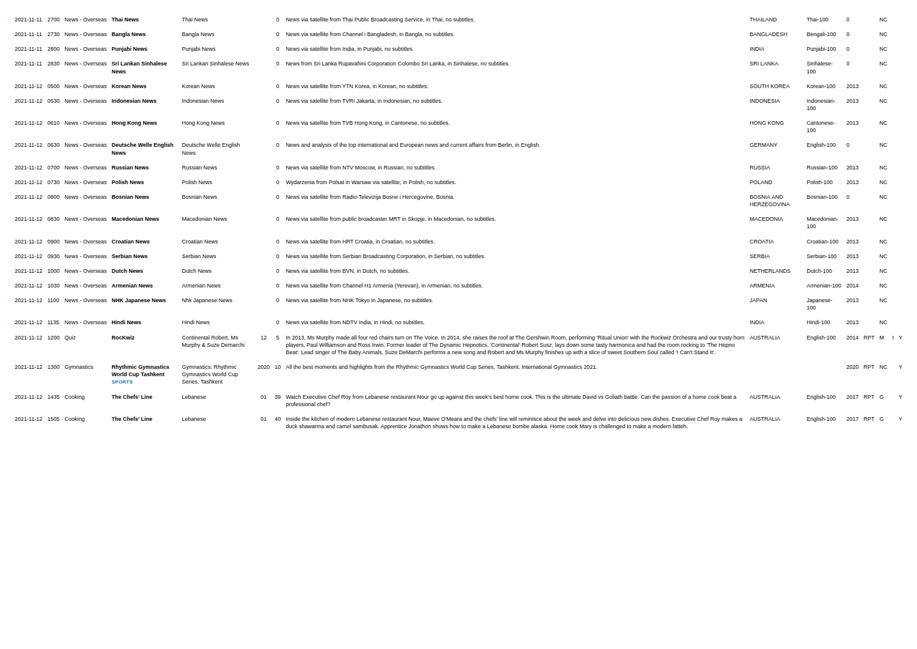| 2021-11-11 | 2700 | News - Overseas | Thai News | Thai News | | 0 | News via satellite from Thai Public Broadcasting Service, in Thai, no subtitles. | THAILAND | Thai-100 | 0 | | NC | | |
| 2021-11-11 | 2730 | News - Overseas | Bangla News | Bangla News | | 0 | News via satellite from Channel i Bangladesh, in Bangla, no subtitles. | BANGLADESH | Bengali-100 | 0 | | NC | | |
| 2021-11-11 | 2800 | News - Overseas | Punjabi News | Punjabi News | | 0 | News via satellite from India, in Punjabi, no subtitles. | INDIA | Punjabi-100 | 0 | | NC | | |
| 2021-11-11 | 2830 | News - Overseas | Sri Lankan Sinhalese News | Sri Lankan Sinhalese News | | 0 | News from Sri Lanka Rupavahini Corporation Colombo Sri Lanka, in Sinhalese, no subtitles. | SRI LANKA | Sinhalese-100 | 0 | | NC | | |
| 2021-11-12 | 0500 | News - Overseas | Korean News | Korean News | | 0 | News via satellite from YTN Korea, in Korean, no subtitles. | SOUTH KOREA | Korean-100 | 2013 | | NC | | |
| 2021-11-12 | 0530 | News - Overseas | Indonesian News | Indonesian News | | 0 | News via satellite from TVRI Jakarta, in Indonesian, no subtitles. | INDONESIA | Indonesian-100 | 2013 | | NC | | |
| 2021-11-12 | 0610 | News - Overseas | Hong Kong News | Hong Kong News | | 0 | News via satellite from TVB Hong Kong, in Cantonese, no subtitles. | HONG KONG | Cantonese-100 | 2013 | | NC | | |
| 2021-11-12 | 0630 | News - Overseas | Deutsche Welle English News | Deutsche Welle English News | | 0 | News and analysis of the top international and European news and current affairs from Berlin, in English. | GERMANY | English-100 | 0 | | NC | | |
| 2021-11-12 | 0700 | News - Overseas | Russian News | Russian News | | 0 | News via satellite from NTV Moscow, in Russian, no subtitles. | RUSSIA | Russian-100 | 2013 | | NC | | |
| 2021-11-12 | 0730 | News - Overseas | Polish News | Polish News | | 0 | Wydarzenia from Polsat in Warsaw via satellite, in Polish, no subtitles. | POLAND | Polish-100 | 2013 | | NC | | |
| 2021-11-12 | 0800 | News - Overseas | Bosnian News | Bosnian News | | 0 | News via satellite from Radio-Televizija Bosne i Hercegovine, Bosnia. | BOSNIA AND HERZEGOVINA | Bosnian-100 | 0 | | NC | | |
| 2021-11-12 | 0830 | News - Overseas | Macedonian News | Macedonian News | | 0 | News via satellite from public broadcaster MRT in Skopje, in Macedonian, no subtitles. | MACEDONIA | Macedonian-100 | 2013 | | NC | | |
| 2021-11-12 | 0900 | News - Overseas | Croatian News | Croatian News | | 0 | News via satellite from HRT Croatia, in Croatian, no subtitles. | CROATIA | Croatian-100 | 2013 | | NC | | |
| 2021-11-12 | 0930 | News - Overseas | Serbian News | Serbian News | | 0 | News via satellite from Serbian Broadcasting Corporation, in Serbian, no subtitles. | SERBIA | Serbian-100 | 2013 | | NC | | |
| 2021-11-12 | 1000 | News - Overseas | Dutch News | Dutch News | | 0 | News via satellite from BVN, in Dutch, no subtitles. | NETHERLANDS | Dutch-100 | 2013 | | NC | | |
| 2021-11-12 | 1030 | News - Overseas | Armenian News | Armenian News | | 0 | News via satellite from Channel H1 Armenia (Yerevan), in Armenian, no subtitles. | ARMENIA | Armenian-100 | 2014 | | NC | | |
| 2021-11-12 | 1100 | News - Overseas | NHK Japanese News | Nhk Japanese News | | 0 | News via satellite from NHK Tokyo in Japanese, no subtitles. | JAPAN | Japanese-100 | 2013 | | NC | | |
| 2021-11-12 | 1135 | News - Overseas | Hindi News | Hindi News | | 0 | News via satellite from NDTV India, in Hindi, no subtitles. | INDIA | Hindi-100 | 2013 | | NC | | |
| 2021-11-12 | 1200 | Quiz | RocKwiz | Continental Robert, Ms Murphy & Suze Demarchi | 12 | 5 | In 2013, Ms Murphy made all four red chairs turn on The Voice. In 2014, she raises the roof at The Gershwin Room, performing 'Ritual Union' with the Rockwiz Orchestra and our trusty horn players, Paul Williamson and Ross Irwin. Former leader of The Dynamic Hepnotics, 'Continental' Robert Susz, lays down some tasty harmonica and had the room rocking to 'The Hepno Beat'. Lead singer of The Baby Animals, Suze DeMarchi performs a new song and Robert and Ms Murphy finishes up with a slice of sweet Southern Soul called 'I Can't Stand It'. | AUSTRALIA | English-100 | 2014 | RPT | M | I | Y |
| 2021-11-12 | 1300 | Gymnastics | Rhythmic Gymnastics World Cup Tashkent SPORTS | Gymnastics: Rhythmic Gymnastics World Cup Series, Tashkent | 2020 | 10 | All the best moments and highlights from the Rhythmic Gymnastics World Cup Series, Tashkent. International Gymnastics 2021. | | | 2020 | RPT | NC | | Y |
| 2021-11-12 | 1435 | Cooking | The Chefs' Line | Lebanese | 01 | 39 | Watch Executive Chef Roy from Lebanese restaurant Nour go up against this week's best home cook. This is the ultimate David vs Goliath battle. Can the passion of a home cook beat a professional chef? | AUSTRALIA | English-100 | 2017 | RPT | G | | Y |
| 2021-11-12 | 1505 | Cooking | The Chefs' Line | Lebanese | 01 | 40 | Inside the kitchen of modern Lebanese restaurant Nour, Maeve O'Meara and the chefs' line will reminisce about the week and delve into delicious new dishes. Executive Chef Roy makes a duck shawarma and camel sambusak. Apprentice Jonathon shows how to make a Lebanese bombe alaska. Home cook Mary is challenged to make a modern fatteh. | AUSTRALIA | English-100 | 2017 | RPT | G | | Y |